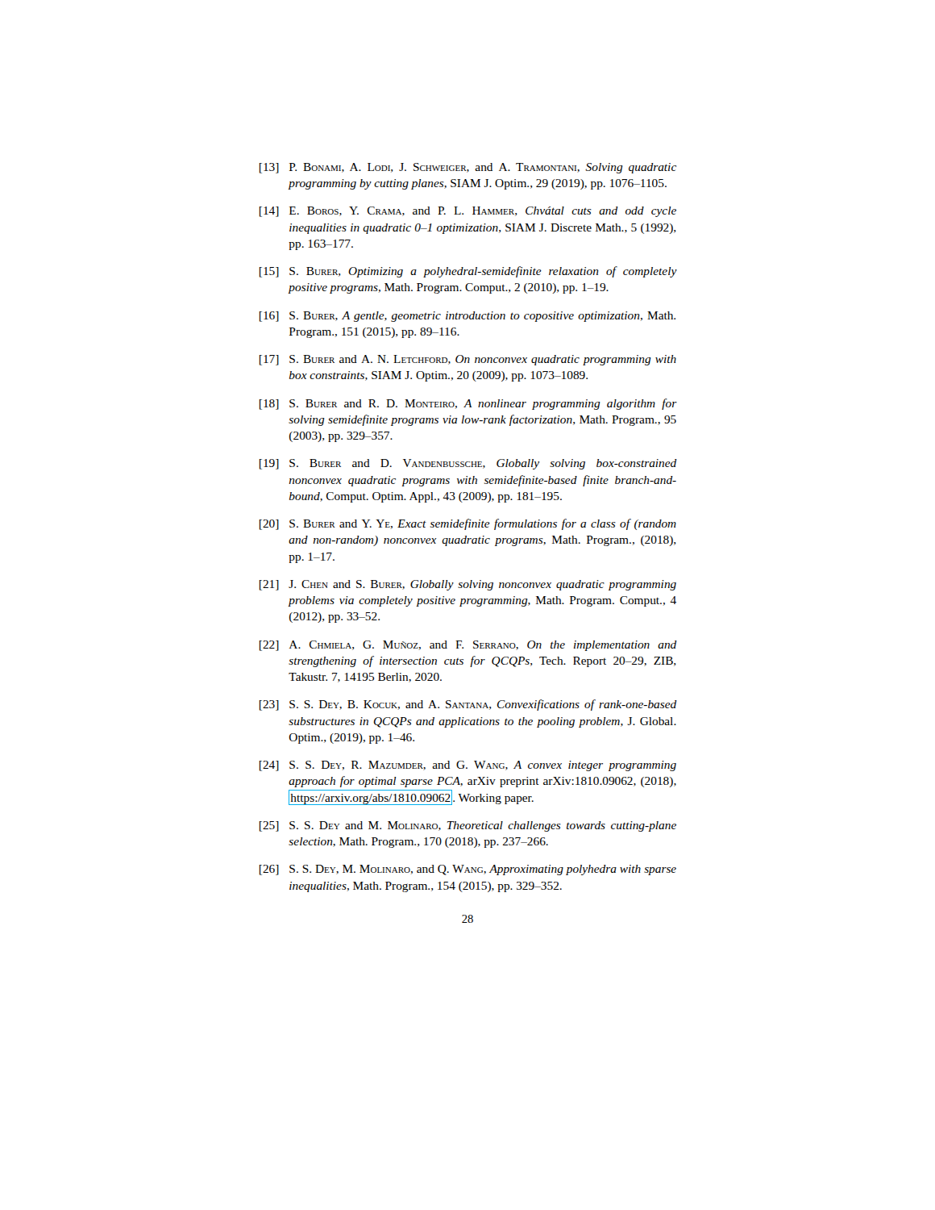[13] P. Bonami, A. Lodi, J. Schweiger, and A. Tramontani, Solving quadratic programming by cutting planes, SIAM J. Optim., 29 (2019), pp. 1076–1105.
[14] E. Boros, Y. Crama, and P. L. Hammer, Chvátal cuts and odd cycle inequalities in quadratic 0–1 optimization, SIAM J. Discrete Math., 5 (1992), pp. 163–177.
[15] S. Burer, Optimizing a polyhedral-semidefinite relaxation of completely positive programs, Math. Program. Comput., 2 (2010), pp. 1–19.
[16] S. Burer, A gentle, geometric introduction to copositive optimization, Math. Program., 151 (2015), pp. 89–116.
[17] S. Burer and A. N. Letchford, On nonconvex quadratic programming with box constraints, SIAM J. Optim., 20 (2009), pp. 1073–1089.
[18] S. Burer and R. D. Monteiro, A nonlinear programming algorithm for solving semidefinite programs via low-rank factorization, Math. Program., 95 (2003), pp. 329–357.
[19] S. Burer and D. Vandenbussche, Globally solving box-constrained nonconvex quadratic programs with semidefinite-based finite branch-and-bound, Comput. Optim. Appl., 43 (2009), pp. 181–195.
[20] S. Burer and Y. Ye, Exact semidefinite formulations for a class of (random and non-random) nonconvex quadratic programs, Math. Program., (2018), pp. 1–17.
[21] J. Chen and S. Burer, Globally solving nonconvex quadratic programming problems via completely positive programming, Math. Program. Comput., 4 (2012), pp. 33–52.
[22] A. Chmiela, G. Muñoz, and F. Serrano, On the implementation and strengthening of intersection cuts for QCQPs, Tech. Report 20–29, ZIB, Takustr. 7, 14195 Berlin, 2020.
[23] S. S. Dey, B. Kocuk, and A. Santana, Convexifications of rank-one-based substructures in QCQPs and applications to the pooling problem, J. Global. Optim., (2019), pp. 1–46.
[24] S. S. Dey, R. Mazumder, and G. Wang, A convex integer programming approach for optimal sparse PCA, arXiv preprint arXiv:1810.09062, (2018), https://arxiv.org/abs/1810.09062. Working paper.
[25] S. S. Dey and M. Molinaro, Theoretical challenges towards cutting-plane selection, Math. Program., 170 (2018), pp. 237–266.
[26] S. S. Dey, M. Molinaro, and Q. Wang, Approximating polyhedra with sparse inequalities, Math. Program., 154 (2015), pp. 329–352.
28